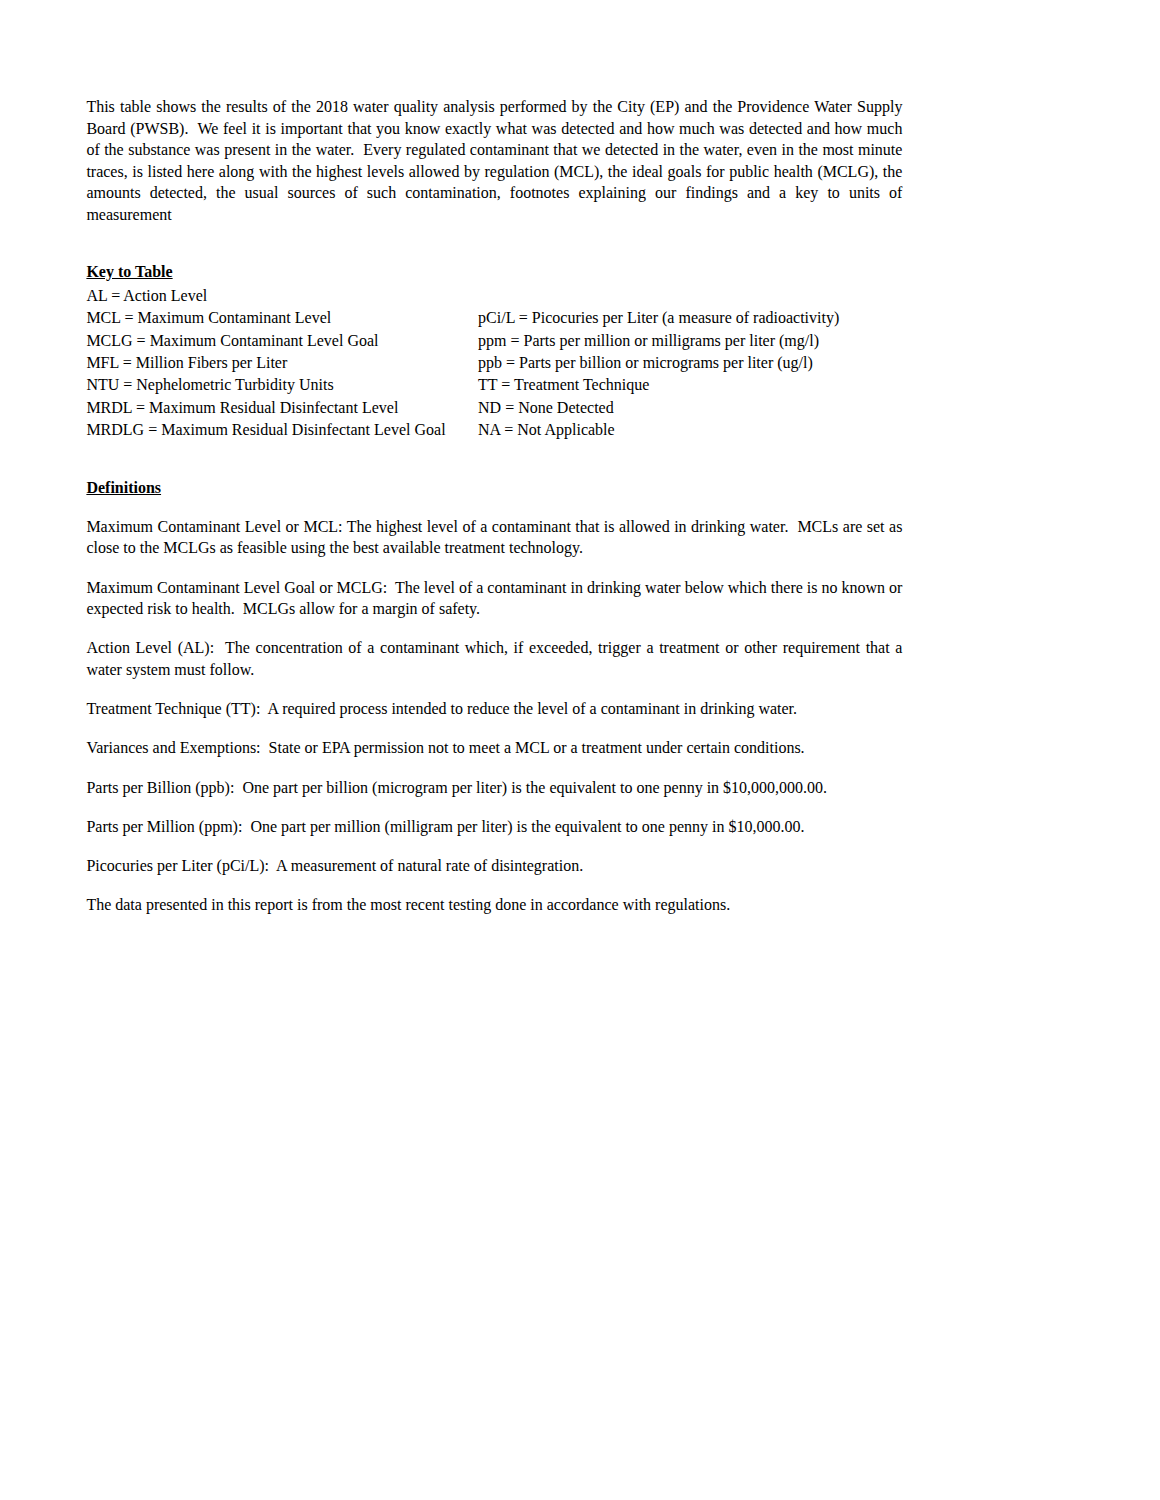This table shows the results of the 2018 water quality analysis performed by the City (EP) and the Providence Water Supply Board (PWSB). We feel it is important that you know exactly what was detected and how much was detected and how much of the substance was present in the water. Every regulated contaminant that we detected in the water, even in the most minute traces, is listed here along with the highest levels allowed by regulation (MCL), the ideal goals for public health (MCLG), the amounts detected, the usual sources of such contamination, footnotes explaining our findings and a key to units of measurement
Key to Table
| AL = Action Level | |
| MCL = Maximum Contaminant Level | pCi/L = Picocuries per Liter (a measure of radioactivity) |
| MCLG = Maximum Contaminant Level Goal | ppm = Parts per million or milligrams per liter (mg/l) |
| MFL = Million Fibers per Liter | ppb = Parts per billion or micrograms per liter (ug/l) |
| NTU = Nephelometric Turbidity Units | TT = Treatment Technique |
| MRDL = Maximum Residual Disinfectant Level | ND = None Detected |
| MRDLG = Maximum Residual Disinfectant Level Goal | NA = Not Applicable |
Definitions
Maximum Contaminant Level or MCL: The highest level of a contaminant that is allowed in drinking water. MCLs are set as close to the MCLGs as feasible using the best available treatment technology.
Maximum Contaminant Level Goal or MCLG: The level of a contaminant in drinking water below which there is no known or expected risk to health. MCLGs allow for a margin of safety.
Action Level (AL): The concentration of a contaminant which, if exceeded, trigger a treatment or other requirement that a water system must follow.
Treatment Technique (TT): A required process intended to reduce the level of a contaminant in drinking water.
Variances and Exemptions: State or EPA permission not to meet a MCL or a treatment under certain conditions.
Parts per Billion (ppb): One part per billion (microgram per liter) is the equivalent to one penny in $10,000,000.00.
Parts per Million (ppm): One part per million (milligram per liter) is the equivalent to one penny in $10,000.00.
Picocuries per Liter (pCi/L): A measurement of natural rate of disintegration.
The data presented in this report is from the most recent testing done in accordance with regulations.